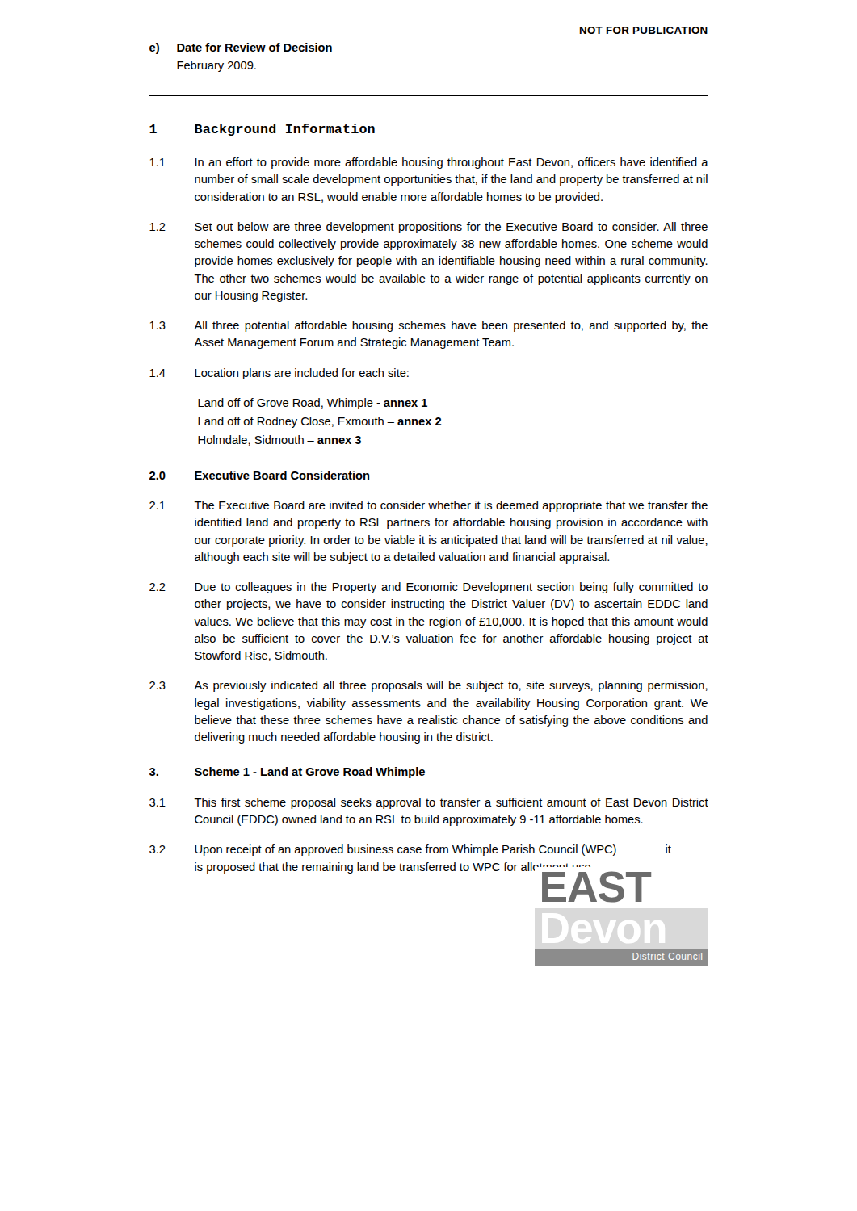NOT FOR PUBLICATION
e)
Date for Review of Decision
February 2009.
1
Background Information
1.1
In an effort to provide more affordable housing throughout East Devon, officers have identified a number of small scale development opportunities that, if the land and property be transferred at nil consideration to an RSL, would enable more affordable homes to be provided.
1.2
Set out below are three development propositions for the Executive Board to consider. All three schemes could collectively provide approximately 38 new affordable homes. One scheme would provide homes exclusively for people with an identifiable housing need within a rural community. The other two schemes would be available to a wider range of potential applicants currently on our Housing Register.
1.3
All three potential affordable housing schemes have been presented to, and supported by, the Asset Management Forum and Strategic Management Team.
1.4
Location plans are included for each site:
Land off of Grove Road, Whimple - annex 1
Land off of Rodney Close, Exmouth – annex 2
Holmdale, Sidmouth – annex 3
2.0
Executive Board Consideration
2.1
The Executive Board are invited to consider whether it is deemed appropriate that we transfer the identified land and property to RSL partners for affordable housing provision in accordance with our corporate priority. In order to be viable it is anticipated that land will be transferred at nil value, although each site will be subject to a detailed valuation and financial appraisal.
2.2
Due to colleagues in the Property and Economic Development section being fully committed to other projects, we have to consider instructing the District Valuer (DV) to ascertain EDDC land values. We believe that this may cost in the region of £10,000. It is hoped that this amount would also be sufficient to cover the D.V.’s valuation fee for another affordable housing project at Stowford Rise, Sidmouth.
2.3
As previously indicated all three proposals will be subject to, site surveys, planning permission, legal investigations, viability assessments and the availability Housing Corporation grant. We believe that these three schemes have a realistic chance of satisfying the above conditions and delivering much needed affordable housing in the district.
3.
Scheme 1 - Land at Grove Road Whimple
3.1
This first scheme proposal seeks approval to transfer a sufficient amount of East Devon District Council (EDDC) owned land to an RSL to build approximately 9 -11 affordable homes.
3.2
Upon receipt of an approved business case from Whimple Parish Council (WPC) it
is proposed that the remaining land be transferred to WPC for allotment use.
EAST
Devon
District Council